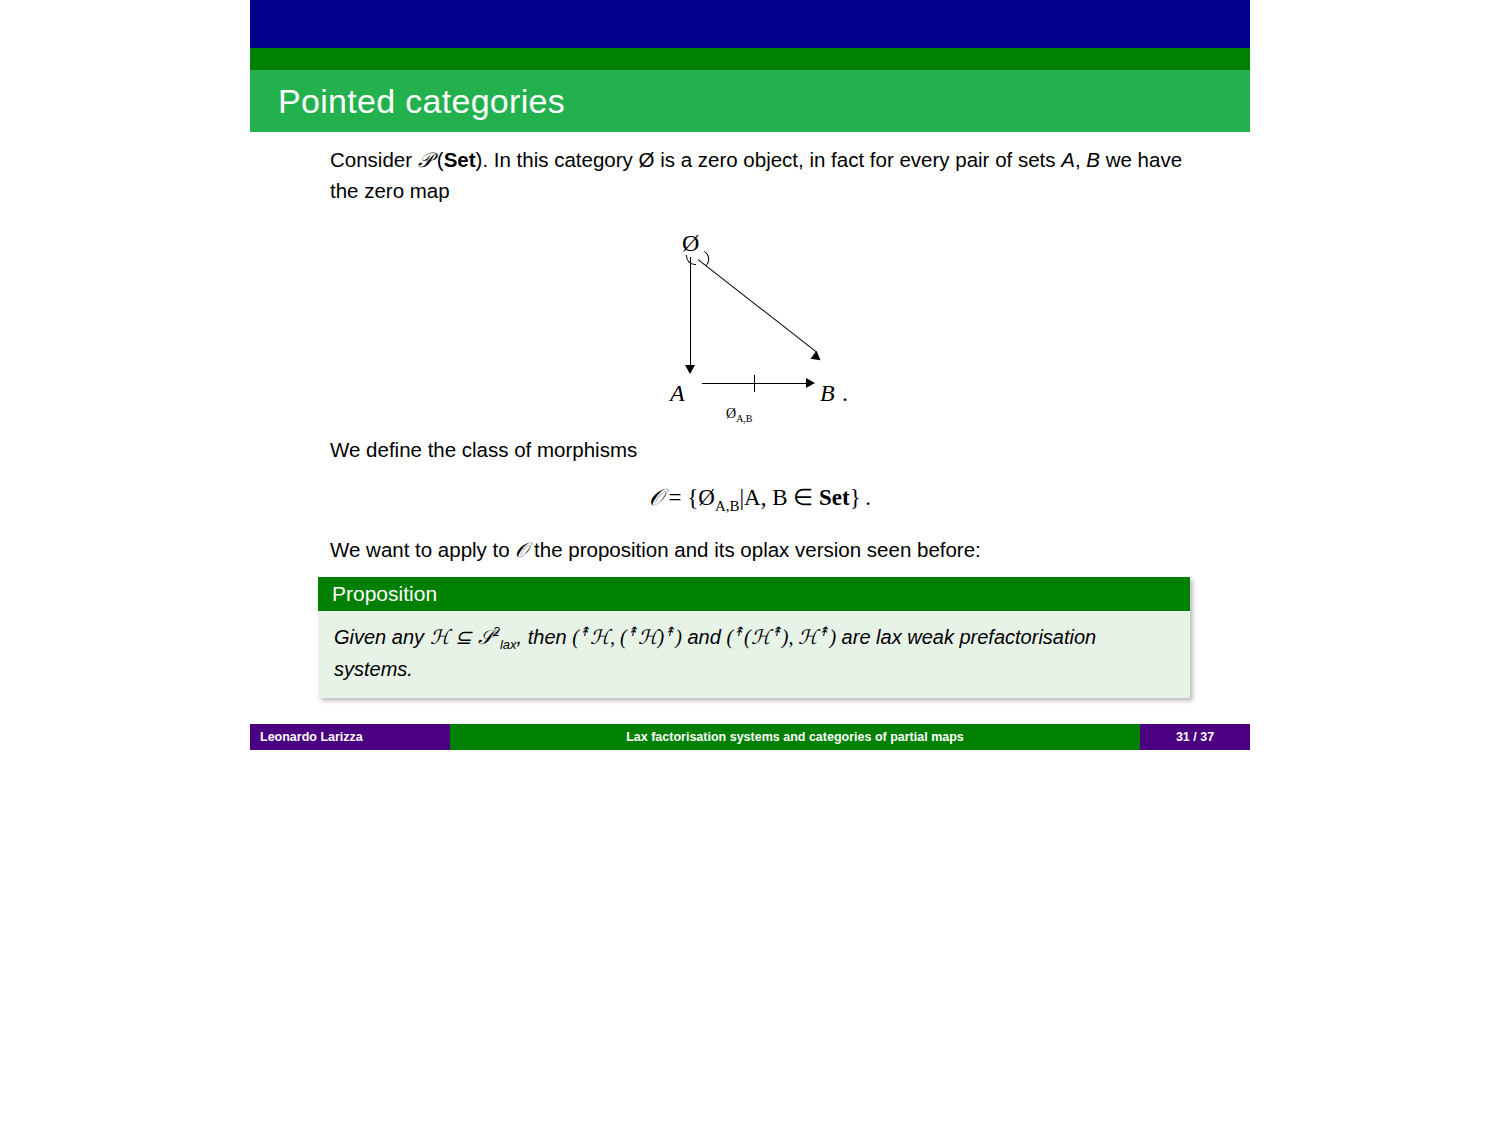Pointed categories
Consider 𝒫 (Set). In this category Ø is a zero object, in fact for every pair of sets A, B we have the zero map
Ø A B . ØA,B
We define the class of morphisms
𝒪 = {ØA,B|A, B ∈ Set} .
We want to apply to 𝒪 the proposition and its oplax version seen before:
Proposition
Given any ℋ ⊆ 𝒮2lax, then (↟ℋ, (↟ℋ)↟) and (↟(ℋ↟), ℋ↟) are lax weak prefactorisation systems.
Leonardo Larizza
Lax factorisation systems and categories of partial maps
31 / 37